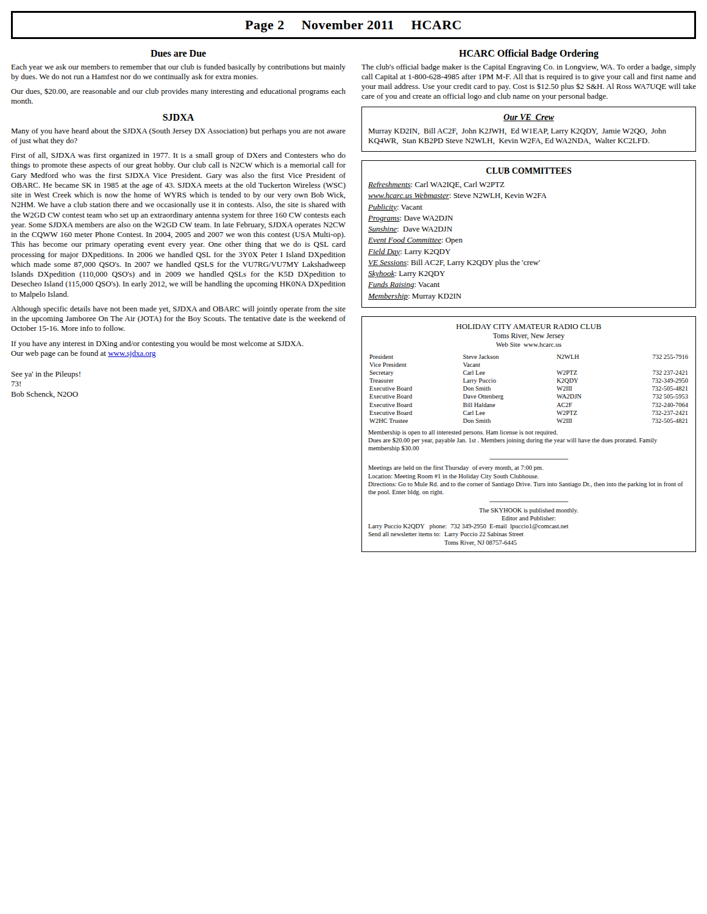Page 2November 2011 HCARC
Dues are Due
Each year we ask our members to remember that our club is funded basically by contributions but mainly by dues. We do not run a Hamfest nor do we continually ask for extra monies.
Our dues, $20.00, are reasonable and our club provides many interesting and educational programs each month.
SJDXA
Many of you have heard about the SJDXA (South Jersey DX Association) but perhaps you are not aware of just what they do?
First of all, SJDXA was first organized in 1977. It is a small group of DXers and Contesters who do things to promote these aspects of our great hobby. Our club call is N2CW which is a memorial call for Gary Medford who was the first SJDXA Vice President. Gary was also the first Vice President of OBARC. He became SK in 1985 at the age of 43. SJDXA meets at the old Tuckerton Wireless (WSC) site in West Creek which is now the home of WYRS which is tended to by our very own Bob Wick, N2HM. We have a club station there and we occasionally use it in contests. Also, the site is shared with the W2GD CW contest team who set up an extraordinary antenna system for three 160 CW contests each year. Some SJDXA members are also on the W2GD CW team. In late February, SJDXA operates N2CW in the CQWW 160 meter Phone Contest. In 2004, 2005 and 2007 we won this contest (USA Multi-op). This has become our primary operating event every year. One other thing that we do is QSL card processing for major DXpeditions. In 2006 we handled QSL for the 3Y0X Peter I Island DXpedition which made some 87,000 QSO's. In 2007 we handled QSLS for the VU7RG/VU7MY Lakshadweep Islands DXpedition (110,000 QSO's) and in 2009 we handled QSLs for the K5D DXpedition to Desecheo Island (115,000 QSO's). In early 2012, we will be handling the upcoming HK0NA DXpedition to Malpelo Island.
Although specific details have not been made yet, SJDXA and OBARC will jointly operate from the site in the upcoming Jamboree On The Air (JOTA) for the Boy Scouts. The tentative date is the weekend of October 15-16. More info to follow.
If you have any interest in DXing and/or contesting you would be most welcome at SJDXA.
Our web page can be found at www.sjdxa.org
See ya' in the Pileups!
73!
Bob Schenck, N2OO
HCARC Official Badge Ordering
The club's official badge maker is the Capital Engraving Co. in Longview, WA. To order a badge, simply call Capital at 1-800-628-4985 after 1PM M-F. All that is required is to give your call and first name and your mail address. Use your credit card to pay. Cost is $12.50 plus $2 S&H. Al Ross WA7UQE will take care of you and create an official logo and club name on your personal badge.
Our VE Crew
Murray KD2IN, Bill AC2F, John K2JWH, Ed W1EAP, Larry K2QDY, Jamie W2QO, John KQ4WR, Stan KB2PD Steve N2WLH, Kevin W2FA, Ed WA2NDA, Walter KC2LFD.
CLUB COMMITTEES
Refreshments: Carl WA2IQE, Carl W2PTZ
www.hcarc.us Webmaster: Steve N2WLH, Kevin W2FA
Publicity: Vacant
Programs: Dave WA2DJN
Sunshine: Dave WA2DJN
Event Food Committee: Open
Field Day: Larry K2QDY
VE Sessions: Bill AC2F, Larry K2QDY plus the 'crew'
Skyhook: Larry K2QDY
Funds Raising: Vacant
Membership: Murray KD2IN
HOLIDAY CITY AMATEUR RADIO CLUB
Toms River, New Jersey
Web Site www.hcarc.us
| President | Steve Jackson | N2WLH | 732 255-7916 |
| Vice President | Vacant | | |
| Secretary | Carl Lee | W2PTZ | 732 237-2421 |
| Treasurer | Larry Puccio | K2QDY | 732-349-2950 |
| Executive Board | Don Smith | W2III | 732-505-4821 |
| Executive Board | Dave Ottenberg | WA2DJN | 732 505-5953 |
| Executive Board | Bill Haldane | AC2F | 732-240-7064 |
| Executive Board | Carl Lee | W2PTZ | 732-237-2421 |
| W2HC Trustee | Don Smith | W2III | 732-505-4821 |
Membership is open to all interested persons. Ham license is not required.
Dues are $20.00 per year, payable Jan. 1st . Members joining during the year will have the dues prorated. Family membership $30.00
-------------------------------------------
Meetings are held on the first Thursday of every month, at 7:00 pm.
Location: Meeting Room #1 in the Holiday City South Clubhouse.
Directions: Go to Mule Rd. and to the corner of Santiago Drive. Turn into Santiago Dr., then into the parking lot in front of the pool. Enter bldg. on right.
-------------------------------------------
The SKYHOOK is published monthly.
Editor and Publisher:
Larry Puccio K2QDY phone: 732 349-2950 E-mail lpuccio1@comcast.net
Send all newsletter items to: Larry Puccio 22 Sabinas Street
Send all newsletter items to: Toms River, NJ 08757-6445